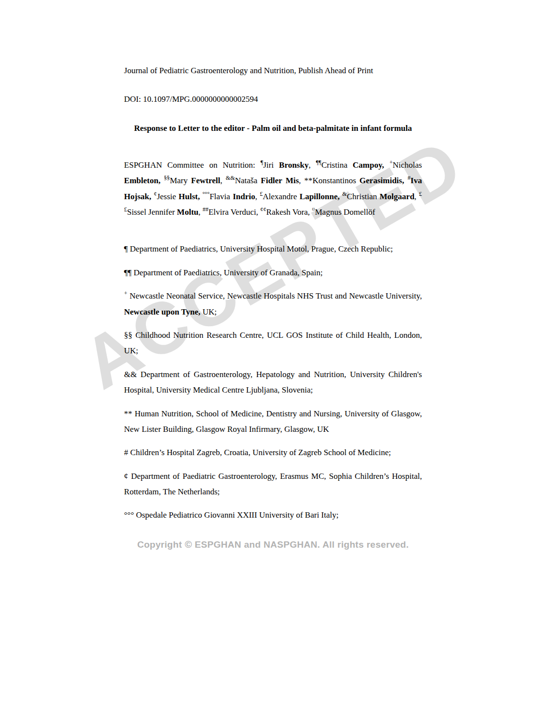ACCEPTED
Journal of Pediatric Gastroenterology and Nutrition, Publish Ahead of Print
DOI: 10.1097/MPG.0000000000002594
Response to Letter to the editor - Palm oil and beta-palmitate in infant formula
ESPGHAN Committee on Nutrition: ¶Jiri Bronsky, ¶¶Cristina Campoy, +Nicholas Embleton, §§Mary Fewtrell, &&Nataša Fidler Mis, **Konstantinos Gerasimidis, #Iva Hojsak, ¢Jessie Hulst, °°°Flavia Indrio, £Alexandre Lapillonne, &Christian Molgaard, ££Sissel Jennifer Moltu, ##Elvira Verduci, ¢¢Rakesh Vora, ¤Magnus Domellöf
¶ Department of Paediatrics, University Hospital Motol, Prague, Czech Republic;
¶¶ Department of Paediatrics, University of Granada, Spain;
+ Newcastle Neonatal Service, Newcastle Hospitals NHS Trust and Newcastle University, Newcastle upon Tyne, UK;
§§ Childhood Nutrition Research Centre, UCL GOS Institute of Child Health, London, UK;
&& Department of Gastroenterology, Hepatology and Nutrition, University Children's Hospital, University Medical Centre Ljubljana, Slovenia;
** Human Nutrition, School of Medicine, Dentistry and Nursing, University of Glasgow, New Lister Building, Glasgow Royal Infirmary, Glasgow, UK
# Children’s Hospital Zagreb, Croatia, University of Zagreb School of Medicine;
¢ Department of Paediatric Gastroenterology, Erasmus MC, Sophia Children’s Hospital, Rotterdam, The Netherlands;
°°° Ospedale Pediatrico Giovanni XXIII University of Bari Italy;
Copyright © ESPGHAN and NASPGHAN. All rights reserved.